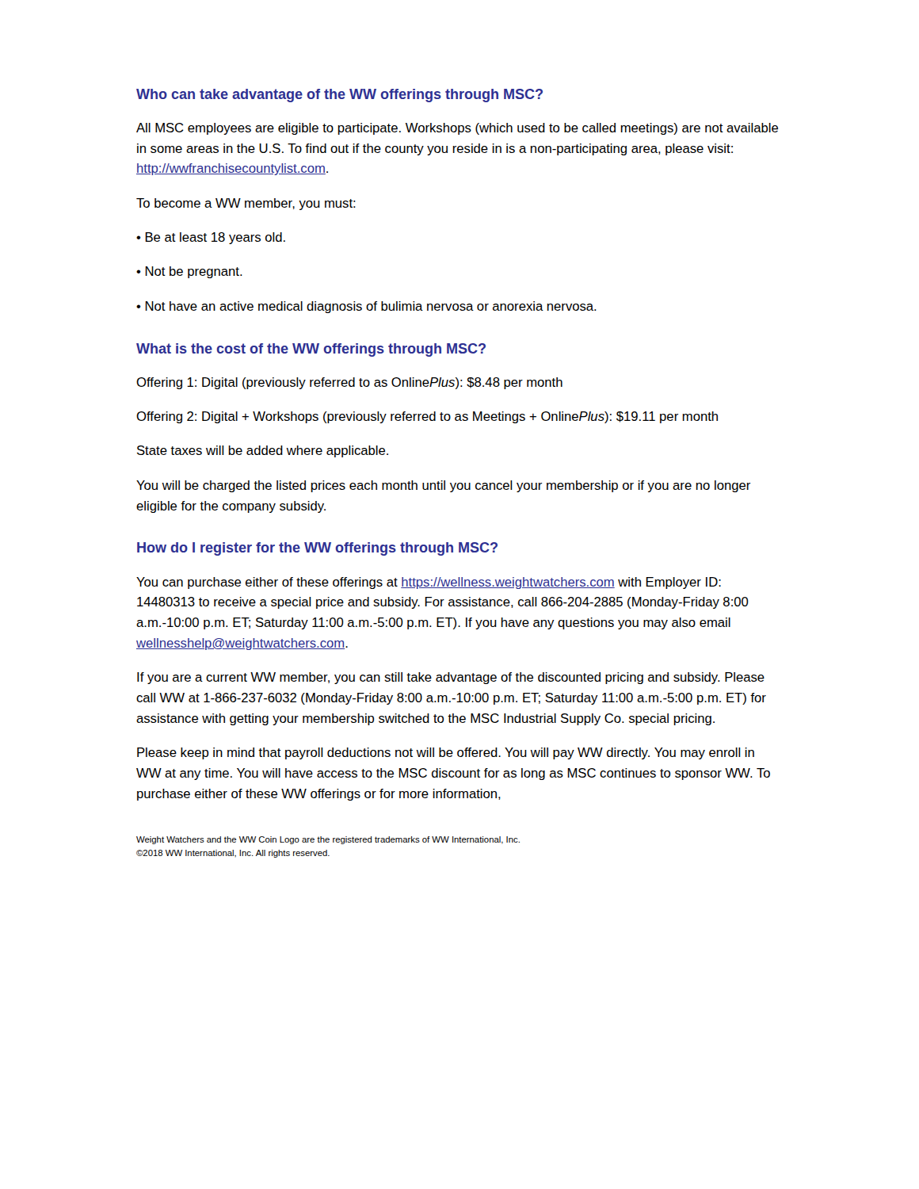Who can take advantage of the WW offerings through MSC?
All MSC employees are eligible to participate. Workshops (which used to be called meetings) are not available in some areas in the U.S. To find out if the county you reside in is a non-participating area, please visit: http://wwfranchisecountylist.com.
To become a WW member, you must:
• Be at least 18 years old.
• Not be pregnant.
• Not have an active medical diagnosis of bulimia nervosa or anorexia nervosa.
What is the cost of the WW offerings through MSC?
Offering 1: Digital (previously referred to as OnlinePlus): $8.48 per month
Offering 2: Digital + Workshops (previously referred to as Meetings + OnlinePlus): $19.11 per month
State taxes will be added where applicable.
You will be charged the listed prices each month until you cancel your membership or if you are no longer eligible for the company subsidy.
How do I register for the WW offerings through MSC?
You can purchase either of these offerings at https://wellness.weightwatchers.com with Employer ID: 14480313 to receive a special price and subsidy. For assistance, call 866-204-2885 (Monday-Friday 8:00 a.m.-10:00 p.m. ET; Saturday 11:00 a.m.-5:00 p.m. ET). If you have any questions you may also email wellnesshelp@weightwatchers.com.
If you are a current WW member, you can still take advantage of the discounted pricing and subsidy. Please call WW at 1-866-237-6032 (Monday-Friday 8:00 a.m.-10:00 p.m. ET; Saturday 11:00 a.m.-5:00 p.m. ET) for assistance with getting your membership switched to the MSC Industrial Supply Co. special pricing.
Please keep in mind that payroll deductions not will be offered. You will pay WW directly. You may enroll in WW at any time. You will have access to the MSC discount for as long as MSC continues to sponsor WW. To purchase either of these WW offerings or for more information,
Weight Watchers and the WW Coin Logo are the registered trademarks of WW International, Inc.
©2018 WW International, Inc. All rights reserved.